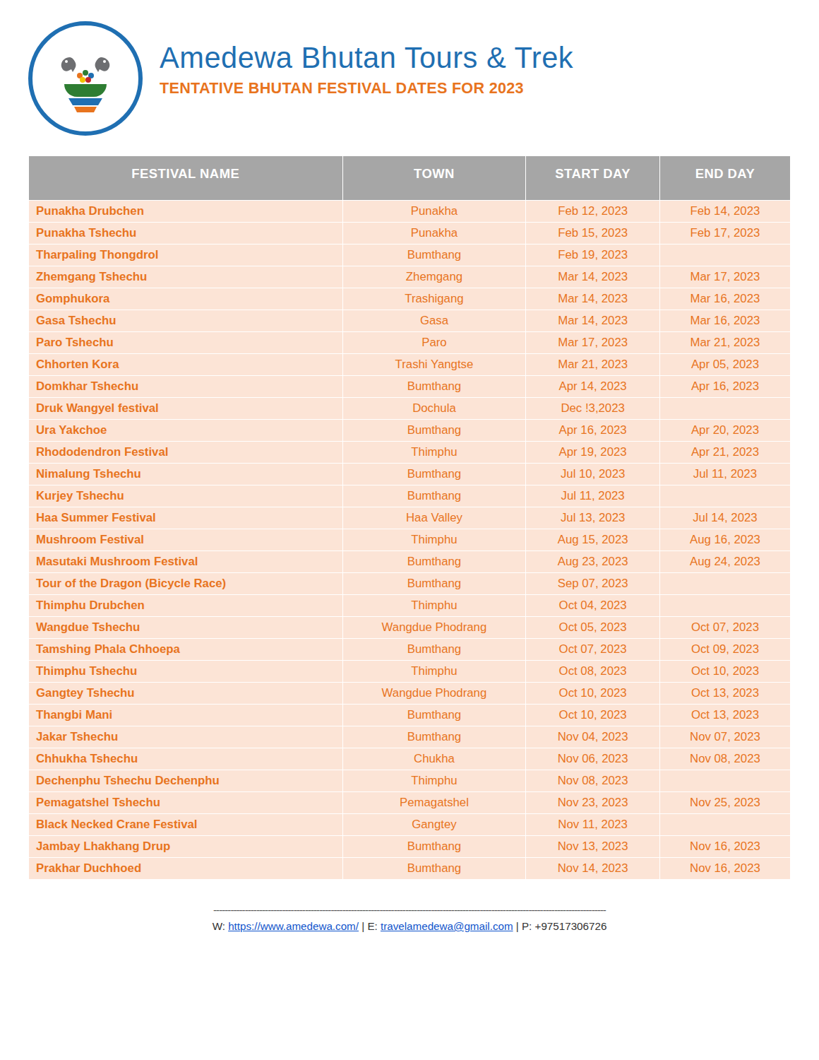Amedewa Bhutan Tours & Trek
TENTATIVE BHUTAN FESTIVAL DATES FOR 2023
| FESTIVAL NAME | TOWN | START DAY | END DAY |
| --- | --- | --- | --- |
| Punakha Drubchen | Punakha | Feb 12, 2023 | Feb 14, 2023 |
| Punakha Tshechu | Punakha | Feb 15, 2023 | Feb 17, 2023 |
| Tharpaling Thongdrol | Bumthang | Feb 19, 2023 | |
| Zhemgang Tshechu | Zhemgang | Mar 14, 2023 | Mar 17, 2023 |
| Gomphukora | Trashigang | Mar 14, 2023 | Mar 16, 2023 |
| Gasa Tshechu | Gasa | Mar 14, 2023 | Mar 16, 2023 |
| Paro Tshechu | Paro | Mar 17, 2023 | Mar 21, 2023 |
| Chhorten Kora | Trashi Yangtse | Mar 21, 2023 | Apr 05, 2023 |
| Domkhar Tshechu | Bumthang | Apr 14, 2023 | Apr 16, 2023 |
| Druk Wangyel festival | Dochula | Dec !3,2023 | |
| Ura Yakchoe | Bumthang | Apr 16, 2023 | Apr 20, 2023 |
| Rhododendron Festival | Thimphu | Apr 19, 2023 | Apr 21, 2023 |
| Nimalung Tshechu | Bumthang | Jul 10, 2023 | Jul 11, 2023 |
| Kurjey Tshechu | Bumthang | Jul 11, 2023 | |
| Haa Summer Festival | Haa Valley | Jul 13, 2023 | Jul 14, 2023 |
| Mushroom Festival | Thimphu | Aug 15, 2023 | Aug 16, 2023 |
| Masutaki Mushroom Festival | Bumthang | Aug 23, 2023 | Aug 24, 2023 |
| Tour of the Dragon (Bicycle Race) | Bumthang | Sep 07, 2023 | |
| Thimphu Drubchen | Thimphu | Oct 04, 2023 | |
| Wangdue Tshechu | Wangdue Phodrang | Oct 05, 2023 | Oct 07, 2023 |
| Tamshing Phala Chhoepa | Bumthang | Oct 07, 2023 | Oct 09, 2023 |
| Thimphu Tshechu | Thimphu | Oct 08, 2023 | Oct 10, 2023 |
| Gangtey Tshechu | Wangdue Phodrang | Oct 10, 2023 | Oct 13, 2023 |
| Thangbi Mani | Bumthang | Oct 10, 2023 | Oct 13, 2023 |
| Jakar Tshechu | Bumthang | Nov 04, 2023 | Nov 07, 2023 |
| Chhukha Tshechu | Chukha | Nov 06, 2023 | Nov 08, 2023 |
| Dechenphu Tshechu Dechenphu | Thimphu | Nov 08, 2023 | |
| Pemagatshel Tshechu | Pemagatshel | Nov 23, 2023 | Nov 25, 2023 |
| Black Necked Crane Festival | Gangtey | Nov 11, 2023 | |
| Jambay Lhakhang Drup | Bumthang | Nov 13, 2023 | Nov 16, 2023 |
| Prakhar Duchhoed | Bumthang | Nov 14, 2023 | Nov 16, 2023 |
----------------------------------------------------------------------------------------------------------------------------------------- W: https://www.amedewa.com/ | E: travelamedewa@gmail.com | P: +97517306726